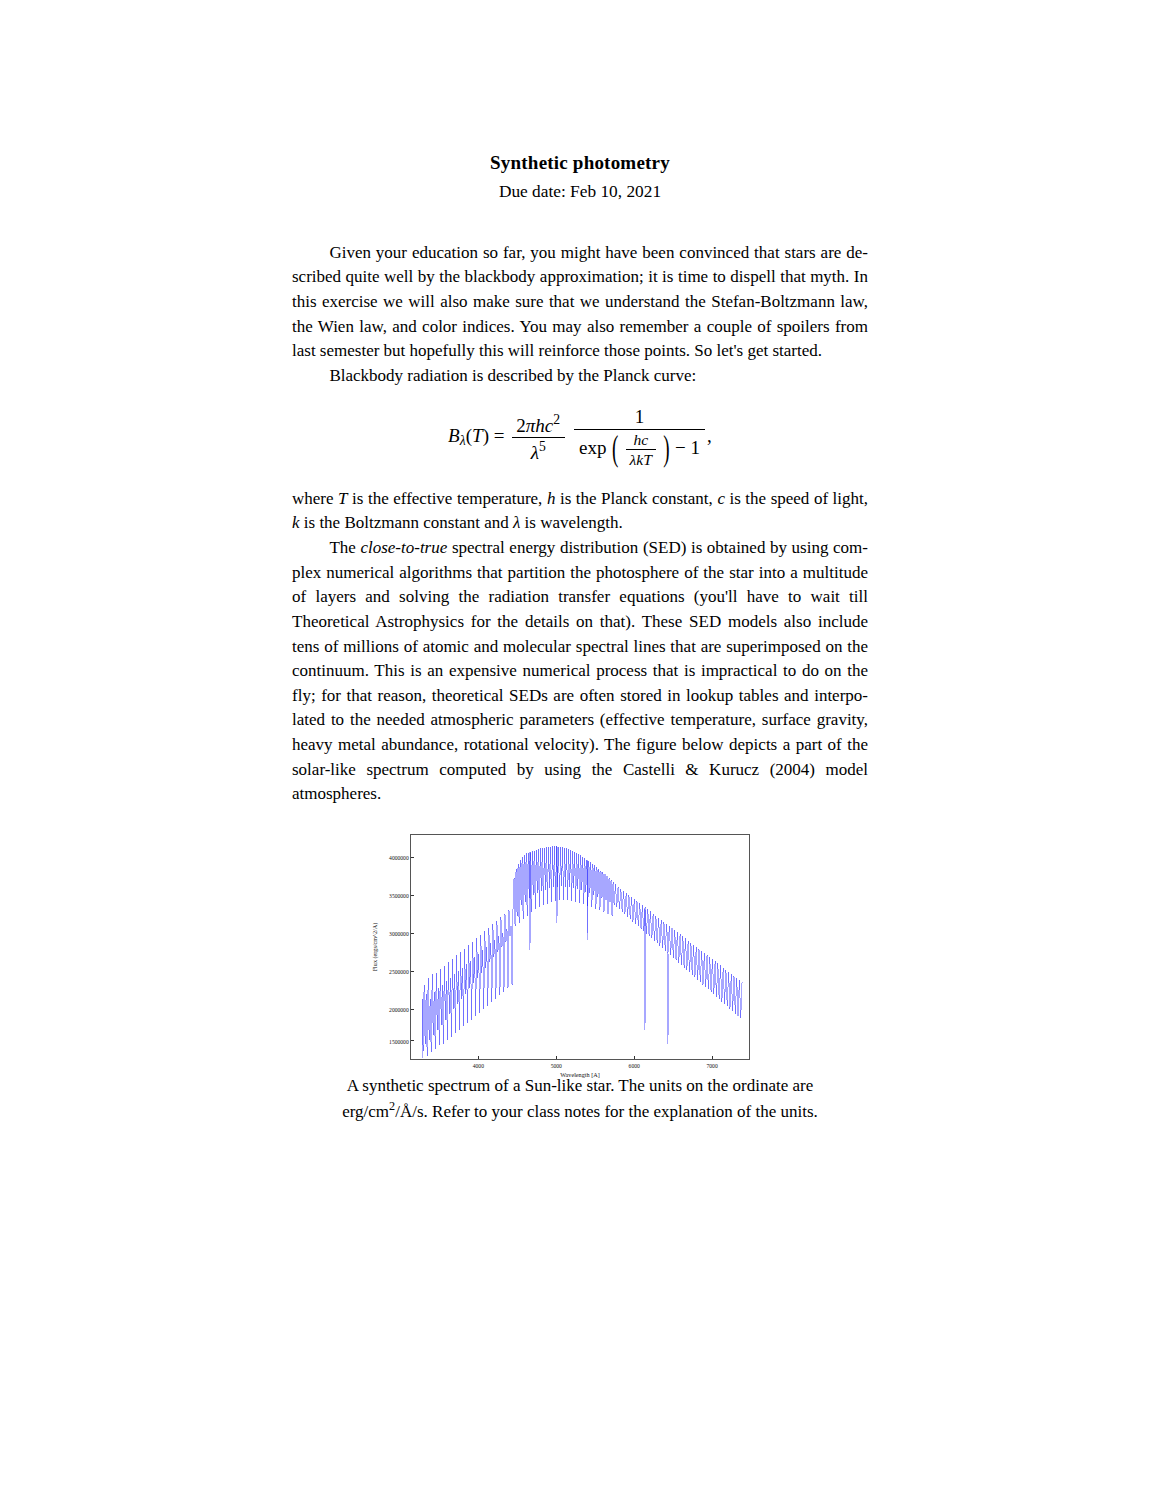Synthetic photometry
Due date: Feb 10, 2021
Given your education so far, you might have been convinced that stars are described quite well by the blackbody approximation; it is time to dispell that myth. In this exercise we will also make sure that we understand the Stefan-Boltzmann law, the Wien law, and color indices. You may also remember a couple of spoilers from last semester but hopefully this will reinforce those points. So let's get started.
Blackbody radiation is described by the Planck curve:
Bλ(T) = 2πhc 2 λ 5 1 exp ( hc λkT ) − 1 ,
where T is the effective temperature, h is the Planck constant, c is the speed of light, k is the Boltzmann constant and λ is wavelength.
The close-to-true spectral energy distribution (SED) is obtained by using complex numerical algorithms that partition the photosphere of the star into a multitude of layers and solving the radiation transfer equations (you'll have to wait till Theoretical Astrophysics for the details on that). These SED models also include tens of millions of atomic and molecular spectral lines that are superimposed on the continuum. This is an expensive numerical process that is impractical to do on the fly; for that reason, theoretical SEDs are often stored in lookup tables and interpolated to the needed atmospheric parameters (effective temperature, surface gravity, heavy metal abundance, rotational velocity). The figure below depicts a part of the solar-like spectrum computed by using the Castelli & Kurucz (2004) model atmospheres.
Flux (ergs/cm^2/A)
4000000
3500000
3000000
2500000
2000000
1500000
4000
5000
6000
7000
Wavelength [A]
A synthetic spectrum of a Sun-like star. The units on the ordinate are erg/cm2/Å/s. Refer to your class notes for the explanation of the units.